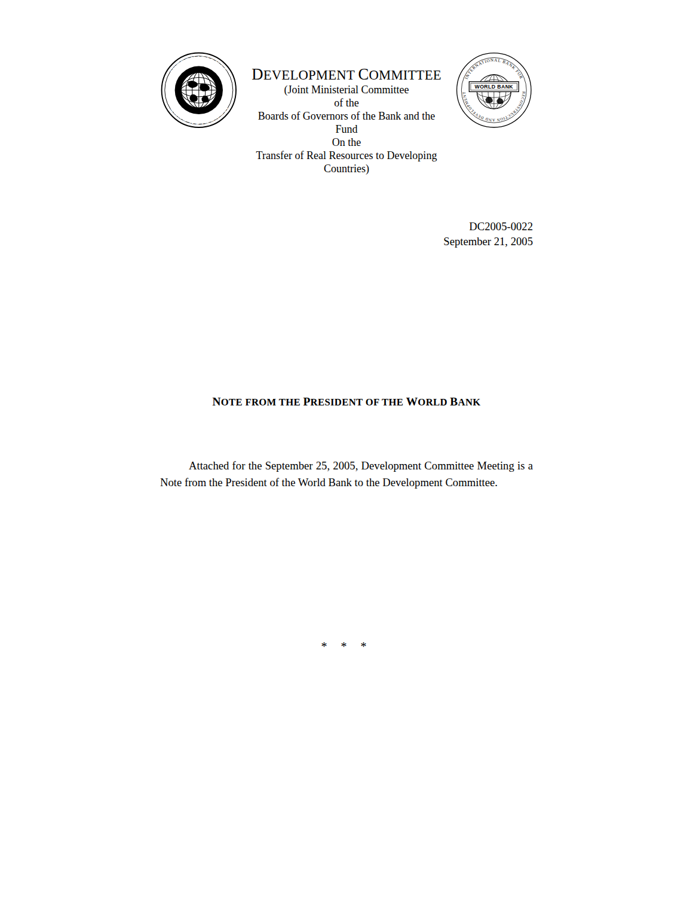International Monetary Fund INTERNATIONAL MONETARY FUND
DEVELOPMENT COMMITTEE
(Joint Ministerial Committee
of the
Boards of Governors of the Bank and the Fund
On the
Transfer of Real Resources to Developing Countries)
International Bank for Reconstruction and Development — World Bank WORLD BANK INTERNATIONAL BANK FOR RECONSTRUCTION AND DEVELOPMENT
DC2005-0022
September 21, 2005
NOTE FROM THE PRESIDENT OF THE WORLD BANK
Attached for the September 25, 2005, Development Committee Meeting is a Note from the President of the World Bank to the Development Committee.
* * *